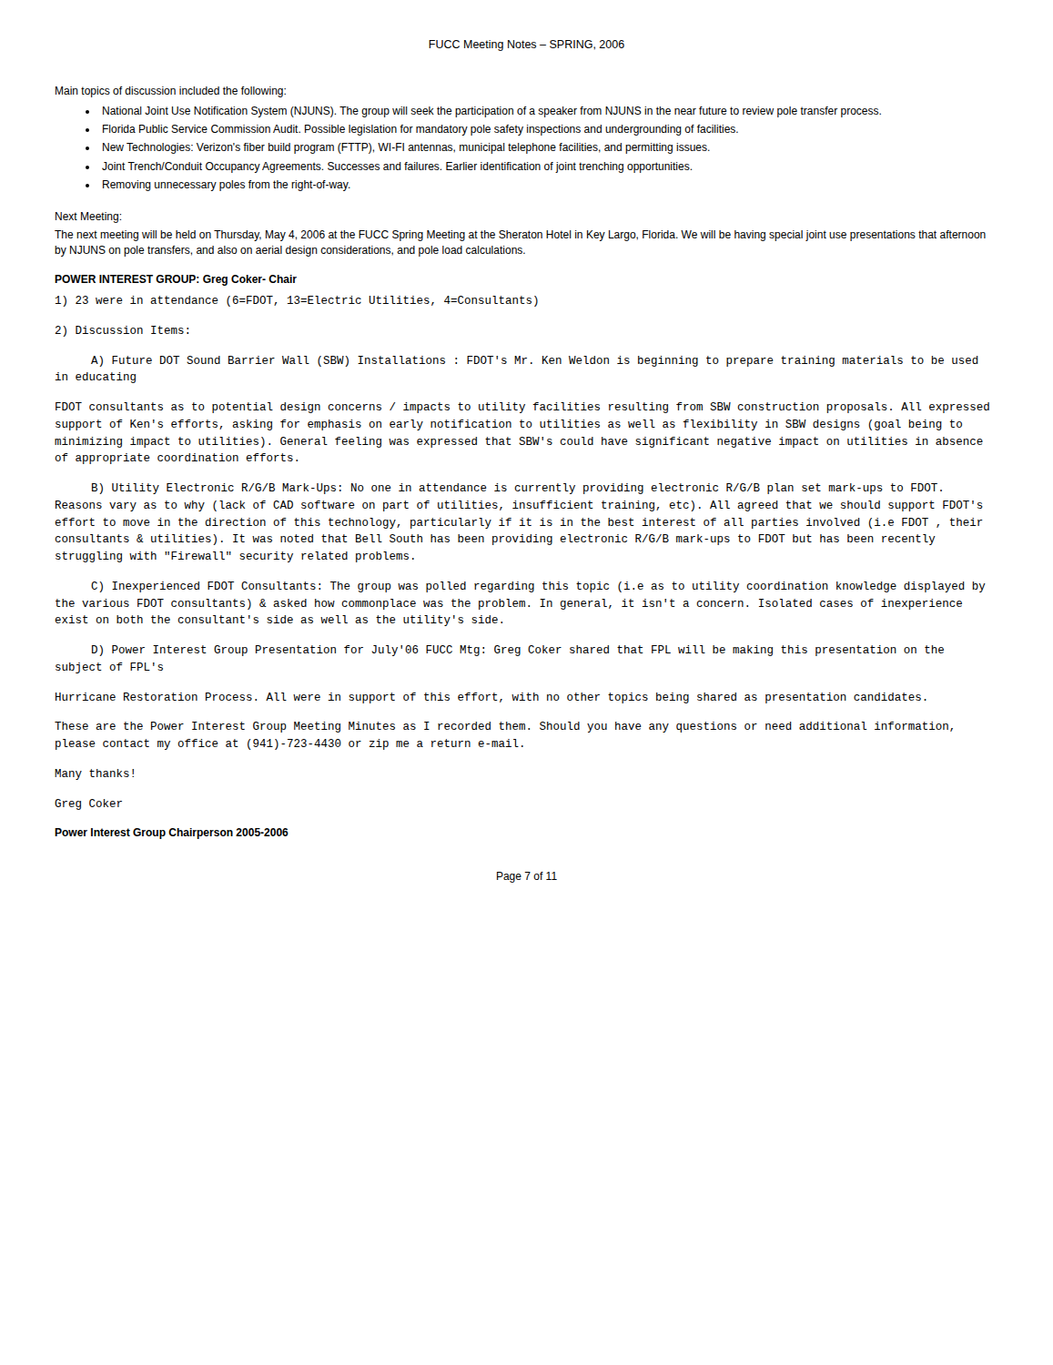FUCC Meeting Notes – SPRING, 2006
Main topics of discussion included the following:
National Joint Use Notification System (NJUNS). The group will seek the participation of a speaker from NJUNS in the near future to review pole transfer process.
Florida Public Service Commission Audit. Possible legislation for mandatory pole safety inspections and undergrounding of facilities.
New Technologies: Verizon's fiber build program (FTTP), WI-FI antennas, municipal telephone facilities, and permitting issues.
Joint Trench/Conduit Occupancy Agreements. Successes and failures. Earlier identification of joint trenching opportunities.
Removing unnecessary poles from the right-of-way.
Next Meeting:
The next meeting will be held on Thursday, May 4, 2006 at the FUCC Spring Meeting at the Sheraton Hotel in Key Largo, Florida. We will be having special joint use presentations that afternoon by NJUNS on pole transfers, and also on aerial design considerations, and pole load calculations.
POWER INTEREST GROUP: Greg Coker- Chair
1) 23 were in attendance (6=FDOT, 13=Electric Utilities, 4=Consultants)
2) Discussion Items:
A) Future DOT Sound Barrier Wall (SBW) Installations : FDOT's Mr. Ken Weldon is beginning to prepare training materials to be used in educating
FDOT consultants as to potential design concerns / impacts to utility facilities resulting from SBW construction proposals. All expressed support of Ken's efforts, asking for emphasis on early notification to utilities as well as flexibility in SBW designs (goal being to minimizing impact to utilities). General feeling was expressed that SBW's could have significant negative impact on utilities in absence of appropriate coordination efforts.
B) Utility Electronic R/G/B Mark-Ups: No one in attendance is currently providing electronic R/G/B plan set mark-ups to FDOT. Reasons vary as to why (lack of CAD software on part of utilities, insufficient training, etc). All agreed that we should support FDOT's effort to move in the direction of this technology, particularly if it is in the best interest of all parties involved (i.e FDOT , their consultants & utilities). It was noted that Bell South has been providing electronic R/G/B mark-ups to FDOT but has been recently struggling with "Firewall" security related problems.
C) Inexperienced FDOT Consultants: The group was polled regarding this topic (i.e as to utility coordination knowledge displayed by the various FDOT consultants) & asked how commonplace was the problem. In general, it isn't a concern. Isolated cases of inexperience exist on both the consultant's side as well as the utility's side.
D) Power Interest Group Presentation for July'06 FUCC Mtg: Greg Coker shared that FPL will be making this presentation on the subject of FPL's
Hurricane Restoration Process. All were in support of this effort, with no other topics being shared as presentation candidates.
These are the Power Interest Group Meeting Minutes as I recorded them. Should you have any questions or need additional information, please contact my office at (941)-723-4430 or zip me a return e-mail.
Many thanks!
Greg Coker
Power Interest Group Chairperson 2005-2006
Page 7 of 11